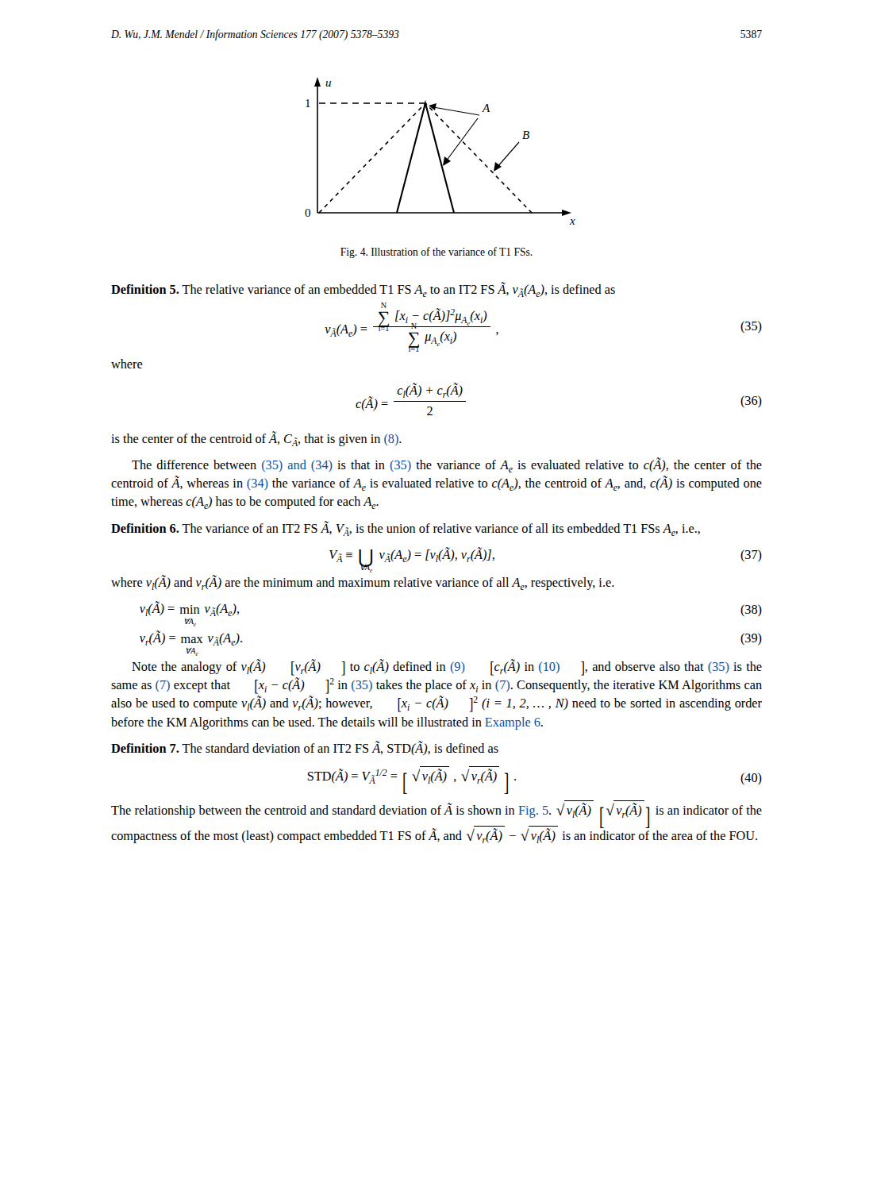D. Wu, J.M. Mendel / Information Sciences 177 (2007) 5378–5393 5387
u x 0 1 A B
Fig. 4. Illustration of the variance of T1 FSs.
Definition 5. The relative variance of an embedded T1 FS Ae to an IT2 FS Ã, vÃ(Ae), is defined as
vÃ(Ae) = ∑Ni=1 [xi − c(Ã)]2μAe(xi) ∑Ni=1 μAe(xi) ,
(35)
where
c(Ã) = cl(Ã) + cr(Ã) 2
(36)
is the center of the centroid of Ã, CÃ, that is given in (8).
The difference between (35) and (34) is that in (35) the variance of Ae is evaluated relative to c(Ã), the center of the centroid of Ã, whereas in (34) the variance of Ae is evaluated relative to c(Ae), the centroid of Ae, and, c(Ã) is computed one time, whereas c(Ae) has to be computed for each Ae.
Definition 6. The variance of an IT2 FS Ã, VÃ, is the union of relative variance of all its embedded T1 FSs Ae, i.e.,
VÃ ≡ ⋃∀Ae vÃ(Ae) = [vl(Ã), vr(Ã)],
(37)
where vl(Ã) and vr(Ã) are the minimum and maximum relative variance of all Ae, respectively, i.e.
vl(Ã) = min∀Ae vÃ(Ae),
(38)
vr(Ã) = max∀Ae vÃ(Ae).
(39)
Note the analogy of vl(Ã) [vr(Ã)] to cl(Ã) defined in (9) [cr(Ã) in (10)], and observe also that (35) is the same as (7) except that [xi − c(Ã)]2 in (35) takes the place of xi in (7). Consequently, the iterative KM Algorithms can also be used to compute vl(Ã) and vr(Ã); however, [xi − c(Ã)]2 (i = 1, 2, … , N) need to be sorted in ascending order before the KM Algorithms can be used. The details will be illustrated in Example 6.
Definition 7. The standard deviation of an IT2 FS Ã, STD(Ã), is defined as
STD(Ã) = VÃ1/2 = [ vl(Ã) , vr(Ã) ] .
(40)
The relationship between the centroid and standard deviation of Ã is shown in Fig. 5. vl(Ã) [vr(Ã)] is an indicator of the compactness of the most (least) compact embedded T1 FS of Ã, and vr(Ã) − vl(Ã) is an indicator of the area of the FOU.